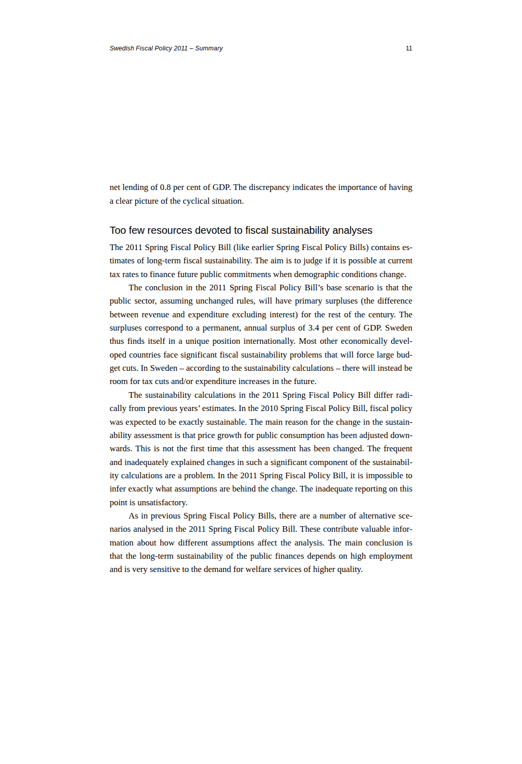Swedish Fiscal Policy 2011 – Summary 11
net lending of 0.8 per cent of GDP. The discrepancy indicates the importance of having a clear picture of the cyclical situation.
Too few resources devoted to fiscal sustainability analyses
The 2011 Spring Fiscal Policy Bill (like earlier Spring Fiscal Policy Bills) contains estimates of long-term fiscal sustainability. The aim is to judge if it is possible at current tax rates to finance future public commitments when demographic conditions change.
The conclusion in the 2011 Spring Fiscal Policy Bill’s base scenario is that the public sector, assuming unchanged rules, will have primary surpluses (the difference between revenue and expenditure excluding interest) for the rest of the century. The surpluses correspond to a permanent, annual surplus of 3.4 per cent of GDP. Sweden thus finds itself in a unique position internationally. Most other economically developed countries face significant fiscal sustainability problems that will force large budget cuts. In Sweden – according to the sustainability calculations – there will instead be room for tax cuts and/or expenditure increases in the future.
The sustainability calculations in the 2011 Spring Fiscal Policy Bill differ radically from previous years’ estimates. In the 2010 Spring Fiscal Policy Bill, fiscal policy was expected to be exactly sustainable. The main reason for the change in the sustainability assessment is that price growth for public consumption has been adjusted downwards. This is not the first time that this assessment has been changed. The frequent and inadequately explained changes in such a significant component of the sustainability calculations are a problem. In the 2011 Spring Fiscal Policy Bill, it is impossible to infer exactly what assumptions are behind the change. The inadequate reporting on this point is unsatisfactory.
As in previous Spring Fiscal Policy Bills, there are a number of alternative scenarios analysed in the 2011 Spring Fiscal Policy Bill. These contribute valuable information about how different assumptions affect the analysis. The main conclusion is that the long-term sustainability of the public finances depends on high employment and is very sensitive to the demand for welfare services of higher quality.